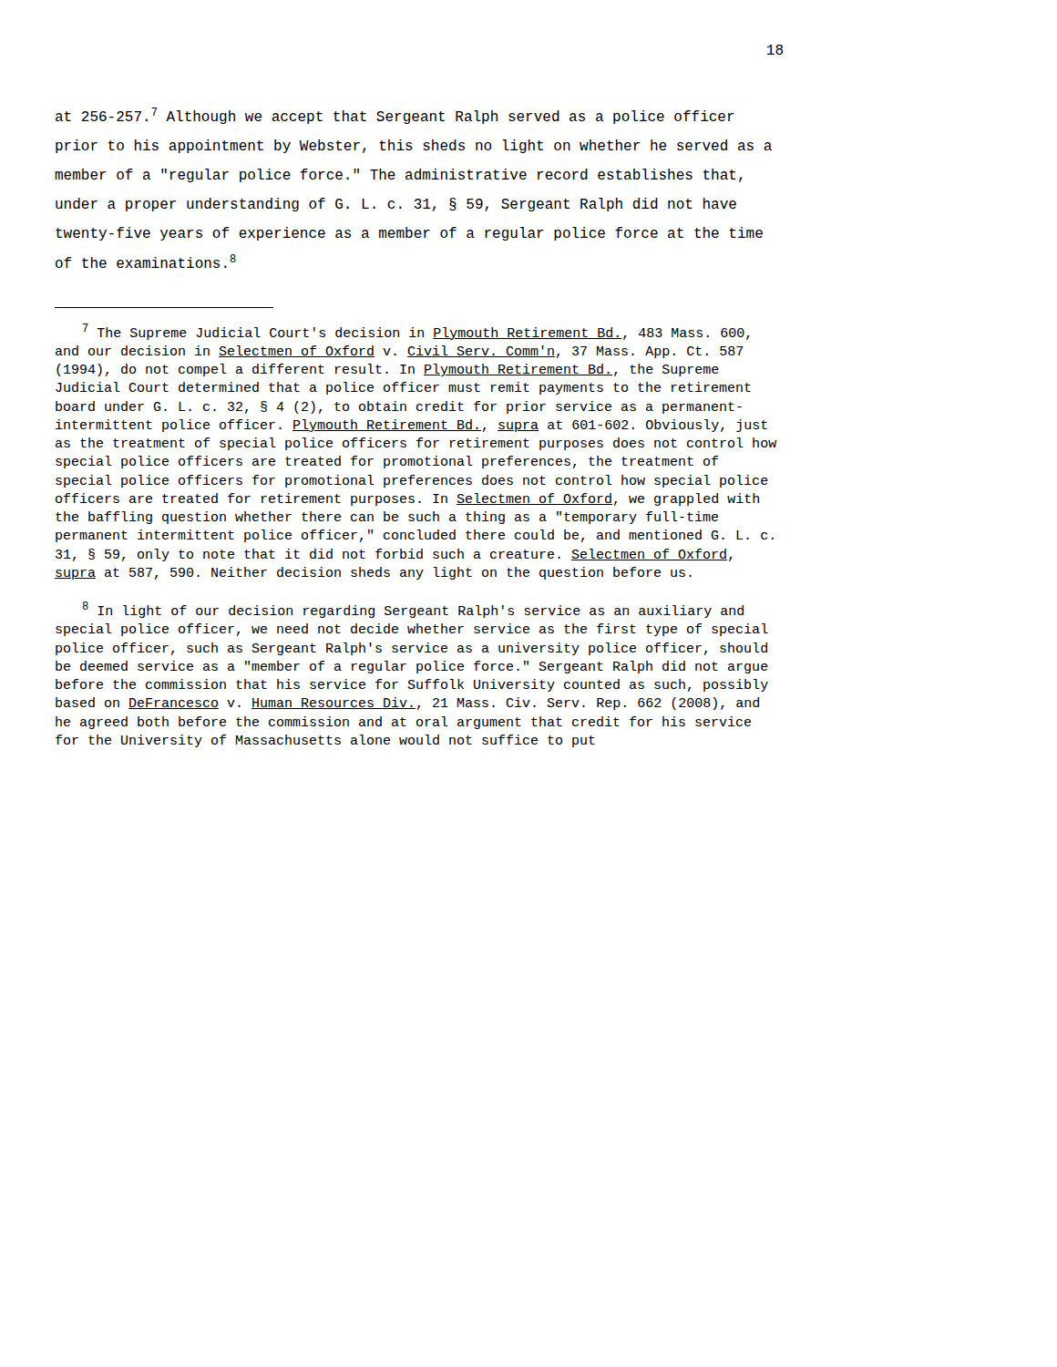18
at 256-257.7 Although we accept that Sergeant Ralph served as a police officer prior to his appointment by Webster, this sheds no light on whether he served as a member of a "regular police force." The administrative record establishes that, under a proper understanding of G. L. c. 31, § 59, Sergeant Ralph did not have twenty-five years of experience as a member of a regular police force at the time of the examinations.8
7 The Supreme Judicial Court's decision in Plymouth Retirement Bd., 483 Mass. 600, and our decision in Selectmen of Oxford v. Civil Serv. Comm'n, 37 Mass. App. Ct. 587 (1994), do not compel a different result. In Plymouth Retirement Bd., the Supreme Judicial Court determined that a police officer must remit payments to the retirement board under G. L. c. 32, § 4 (2), to obtain credit for prior service as a permanent-intermittent police officer. Plymouth Retirement Bd., supra at 601-602. Obviously, just as the treatment of special police officers for retirement purposes does not control how special police officers are treated for promotional preferences, the treatment of special police officers for promotional preferences does not control how special police officers are treated for retirement purposes. In Selectmen of Oxford, we grappled with the baffling question whether there can be such a thing as a "temporary full-time permanent intermittent police officer," concluded there could be, and mentioned G. L. c. 31, § 59, only to note that it did not forbid such a creature. Selectmen of Oxford, supra at 587, 590. Neither decision sheds any light on the question before us.
8 In light of our decision regarding Sergeant Ralph's service as an auxiliary and special police officer, we need not decide whether service as the first type of special police officer, such as Sergeant Ralph's service as a university police officer, should be deemed service as a "member of a regular police force." Sergeant Ralph did not argue before the commission that his service for Suffolk University counted as such, possibly based on DeFrancesco v. Human Resources Div., 21 Mass. Civ. Serv. Rep. 662 (2008), and he agreed both before the commission and at oral argument that credit for his service for the University of Massachusetts alone would not suffice to put